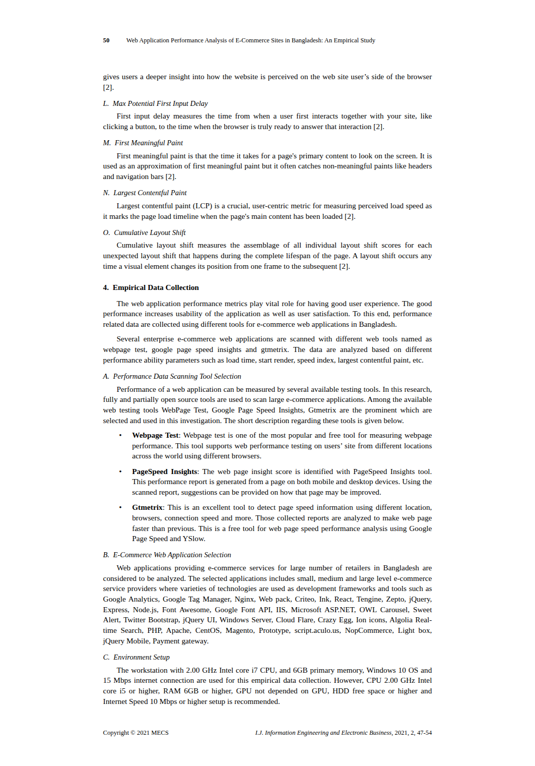50 Web Application Performance Analysis of E-Commerce Sites in Bangladesh: An Empirical Study
gives users a deeper insight into how the website is perceived on the web site user’s side of the browser [2].
L. Max Potential First Input Delay
First input delay measures the time from when a user first interacts together with your site, like clicking a button, to the time when the browser is truly ready to answer that interaction [2].
M. First Meaningful Paint
First meaningful paint is that the time it takes for a page's primary content to look on the screen. It is used as an approximation of first meaningful paint but it often catches non-meaningful paints like headers and navigation bars [2].
N. Largest Contentful Paint
Largest contentful paint (LCP) is a crucial, user-centric metric for measuring perceived load speed as it marks the page load timeline when the page's main content has been loaded [2].
O. Cumulative Layout Shift
Cumulative layout shift measures the assemblage of all individual layout shift scores for each unexpected layout shift that happens during the complete lifespan of the page. A layout shift occurs any time a visual element changes its position from one frame to the subsequent [2].
4. Empirical Data Collection
The web application performance metrics play vital role for having good user experience. The good performance increases usability of the application as well as user satisfaction. To this end, performance related data are collected using different tools for e-commerce web applications in Bangladesh.
Several enterprise e-commerce web applications are scanned with different web tools named as webpage test, google page speed insights and gtmetrix. The data are analyzed based on different performance ability parameters such as load time, start render, speed index, largest contentful paint, etc.
A. Performance Data Scanning Tool Selection
Performance of a web application can be measured by several available testing tools. In this research, fully and partially open source tools are used to scan large e-commerce applications. Among the available web testing tools WebPage Test, Google Page Speed Insights, Gtmetrix are the prominent which are selected and used in this investigation. The short description regarding these tools is given below.
Webpage Test: Webpage test is one of the most popular and free tool for measuring webpage performance. This tool supports web performance testing on users’ site from different locations across the world using different browsers.
PageSpeed Insights: The web page insight score is identified with PageSpeed Insights tool. This performance report is generated from a page on both mobile and desktop devices. Using the scanned report, suggestions can be provided on how that page may be improved.
Gtmetrix: This is an excellent tool to detect page speed information using different location, browsers, connection speed and more. Those collected reports are analyzed to make web page faster than previous. This is a free tool for web page speed performance analysis using Google Page Speed and YSlow.
B. E-Commerce Web Application Selection
Web applications providing e-commerce services for large number of retailers in Bangladesh are considered to be analyzed. The selected applications includes small, medium and large level e-commerce service providers where varieties of technologies are used as development frameworks and tools such as Google Analytics, Google Tag Manager, Nginx, Web pack, Criteo, Ink, React, Tengine, Zepto, jQuery, Express, Node.js, Font Awesome, Google Font API, IIS, Microsoft ASP.NET, OWL Carousel, Sweet Alert, Twitter Bootstrap, jQuery UI, Windows Server, Cloud Flare, Crazy Egg, Ion icons, Algolia Real-time Search, PHP, Apache, CentOS, Magento, Prototype, script.aculo.us, NopCommerce, Light box, jQuery Mobile, Payment gateway.
C. Environment Setup
The workstation with 2.00 GHz Intel core i7 CPU, and 6GB primary memory, Windows 10 OS and 15 Mbps internet connection are used for this empirical data collection. However, CPU 2.00 GHz Intel core i5 or higher, RAM 6GB or higher, GPU not depended on GPU, HDD free space or higher and Internet Speed 10 Mbps or higher setup is recommended.
Copyright © 2021 MECS I.J. Information Engineering and Electronic Business, 2021, 2, 47-54